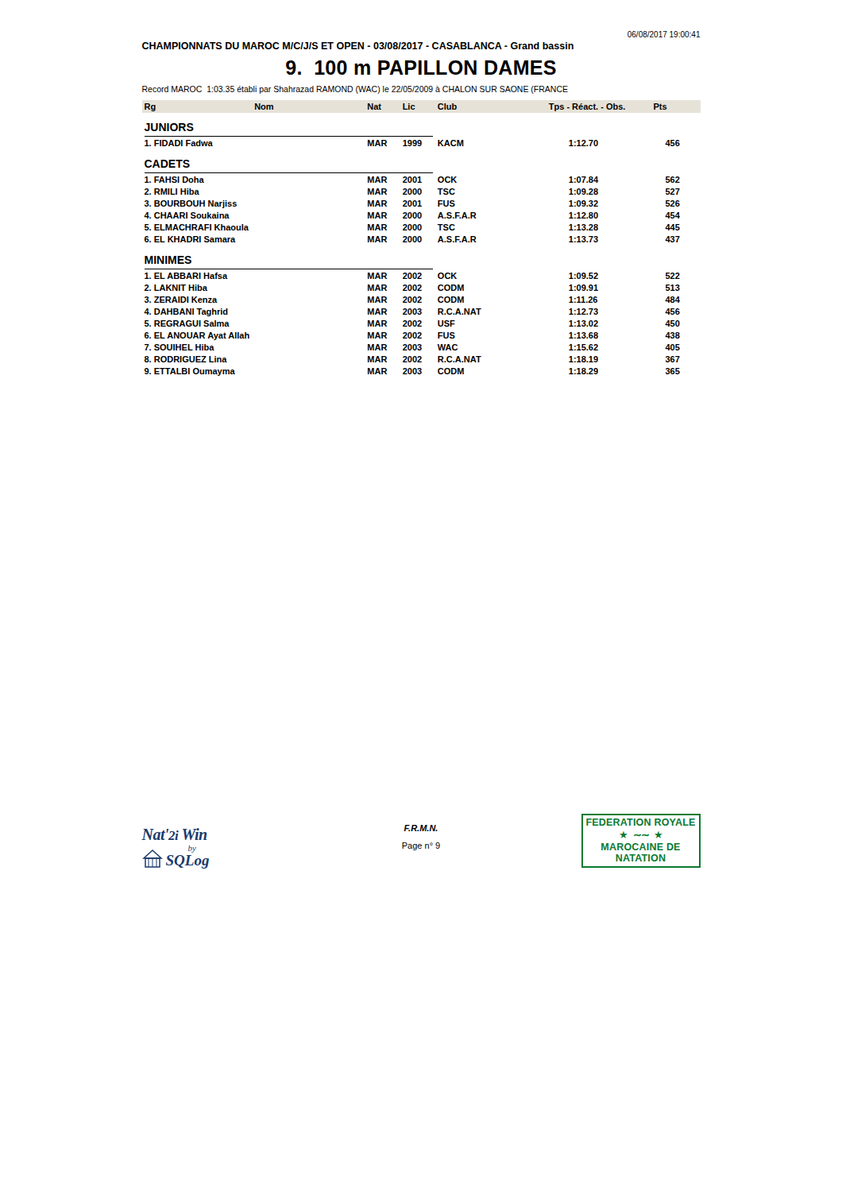06/08/2017 19:00:41
CHAMPIONNATS DU MAROC M/C/J/S ET OPEN - 03/08/2017 - CASABLANCA - Grand bassin
9. 100 m PAPILLON DAMES
Record MAROC 1:03.35 établi par Shahrazad RAMOND (WAC) le 22/05/2009 à CHALON SUR SAONE (FRANCE
| Rg | Nom | Nat | Lic | Club | Tps - Réact. - Obs. | Pts |
| --- | --- | --- | --- | --- | --- | --- |
| JUNIORS | |
| 1. FIDADI Fadwa | | MAR | 1999 | KACM | 1:12.70 | 456 |
| CADETS | |
| 1. FAHSI Doha | | MAR | 2001 | OCK | 1:07.84 | 562 |
| 2. RMILI Hiba | | MAR | 2000 | TSC | 1:09.28 | 527 |
| 3. BOURBOUH Narjiss | | MAR | 2001 | FUS | 1:09.32 | 526 |
| 4. CHAARI Soukaina | | MAR | 2000 | A.S.F.A.R | 1:12.80 | 454 |
| 5. ELMACHRAFI Khaoula | | MAR | 2000 | TSC | 1:13.28 | 445 |
| 6. EL KHADRI Samara | | MAR | 2000 | A.S.F.A.R | 1:13.73 | 437 |
| MINIMES | |
| 1. EL ABBARI Hafsa | | MAR | 2002 | OCK | 1:09.52 | 522 |
| 2. LAKNIT Hiba | | MAR | 2002 | CODM | 1:09.91 | 513 |
| 3. ZERAIDI Kenza | | MAR | 2002 | CODM | 1:11.26 | 484 |
| 4. DAHBANI Taghrid | | MAR | 2003 | R.C.A.NAT | 1:12.73 | 456 |
| 5. REGRAGUI Salma | | MAR | 2002 | USF | 1:13.02 | 450 |
| 6. EL ANOUAR Ayat Allah | | MAR | 2002 | FUS | 1:13.68 | 438 |
| 7. SOUIHEL Hiba | | MAR | 2003 | WAC | 1:15.62 | 405 |
| 8. RODRIGUEZ Lina | | MAR | 2002 | R.C.A.NAT | 1:18.19 | 367 |
| 9. ETTALBI Oumayma | | MAR | 2003 | CODM | 1:18.29 | 365 |
F.R.M.N.
Page n° 9
Nat'2i Win
by
SQLog
FEDERATION ROYALE
★ ∼∼ ★
MAROCAINE DE NATATION